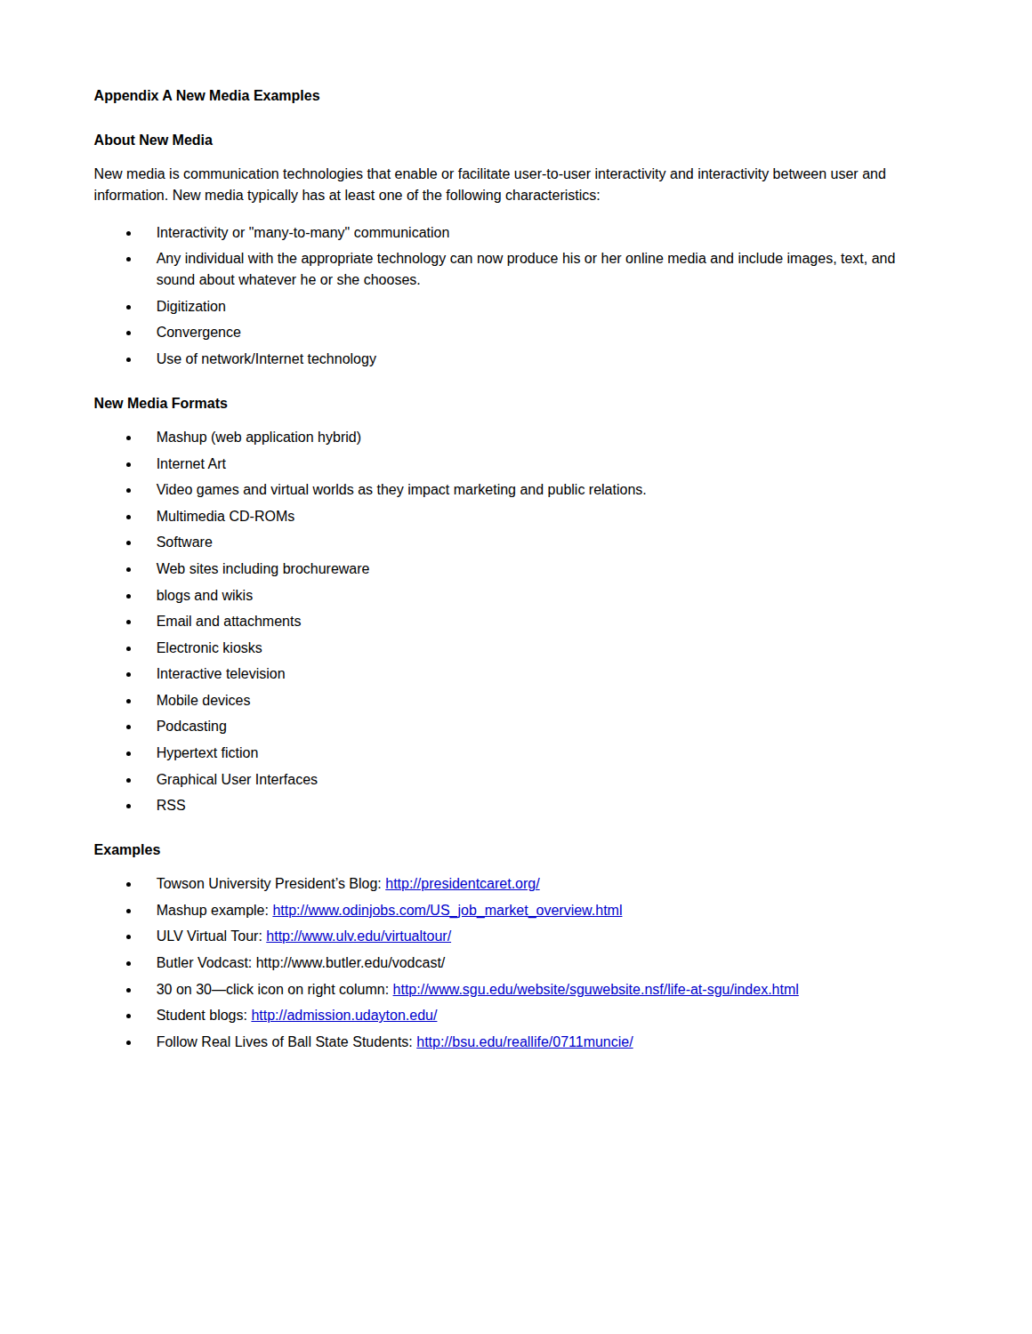Appendix A New Media Examples
About New Media
New media is communication technologies that enable or facilitate user-to-user interactivity and interactivity between user and information. New media typically has at least one of the following characteristics:
Interactivity or "many-to-many" communication
Any individual with the appropriate technology can now produce his or her online media and include images, text, and sound about whatever he or she chooses.
Digitization
Convergence
Use of network/Internet technology
New Media Formats
Mashup (web application hybrid)
Internet Art
Video games and virtual worlds as they impact marketing and public relations.
Multimedia CD-ROMs
Software
Web sites including brochureware
blogs and wikis
Email and attachments
Electronic kiosks
Interactive television
Mobile devices
Podcasting
Hypertext fiction
Graphical User Interfaces
RSS
Examples
Towson University President’s Blog: http://presidentcaret.org/
Mashup example: http://www.odinjobs.com/US_job_market_overview.html
ULV Virtual Tour: http://www.ulv.edu/virtualtour/
Butler Vodcast: http://www.butler.edu/vodcast/
30 on 30—click icon on right column: http://www.sgu.edu/website/sguwebsite.nsf/life-at-sgu/index.html
Student blogs: http://admission.udayton.edu/
Follow Real Lives of Ball State Students: http://bsu.edu/reallife/0711muncie/